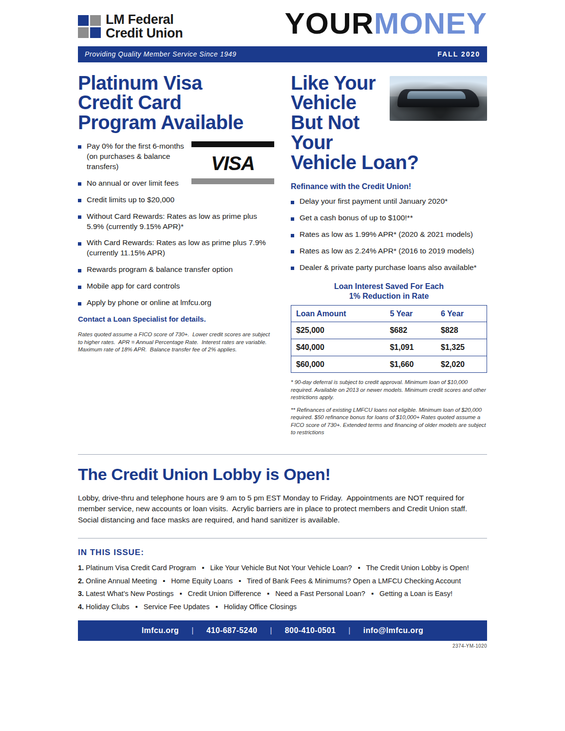LM Federal
Credit Union
YOUR MONEY
Providing Quality Member Service Since 1949
FALL 2020
Platinum Visa
Credit Card
Program Available
VISA
Pay 0% for the first 6-months
(on purchases & balance transfers)
No annual or over limit fees
Credit limits up to $20,000
Without Card Rewards: Rates as low as prime plus 5.9% (currently 9.15% APR)*
With Card Rewards: Rates as low as prime plus 7.9% (currently 11.15% APR)
Rewards program & balance transfer option
Mobile app for card controls
Apply by phone or online at lmfcu.org
Contact a Loan Specialist for details.
Rates quoted assume a FICO score of 730+. Lower credit scores are subject to higher rates. APR = Annual Percentage Rate. Interest rates are variable. Maximum rate of 18% APR. Balance transfer fee of 2% applies.
Like Your Vehicle
But Not Your
Vehicle Loan?
Refinance with the Credit Union!
Delay your first payment until January 2020*
Get a cash bonus of up to $100!**
Rates as low as 1.99% APR* (2020 & 2021 models)
Rates as low as 2.24% APR* (2016 to 2019 models)
Dealer & private party purchase loans also available*
Loan Interest Saved For Each
1% Reduction in Rate
| Loan Amount | 5 Year | 6 Year |
| --- | --- | --- |
| $25,000 | $682 | $828 |
| $40,000 | $1,091 | $1,325 |
| $60,000 | $1,660 | $2,020 |
* 90-day deferral is subject to credit approval. Minimum loan of $10,000 required. Available on 2013 or newer models. Minimum credit scores and other restrictions apply.
** Refinances of existing LMFCU loans not eligible. Minimum loan of $20,000 required. $50 refinance bonus for loans of $10,000+ Rates quoted assume a FICO score of 730+. Extended terms and financing of older models are subject to restrictions
The Credit Union Lobby is Open!
Lobby, drive-thru and telephone hours are 9 am to 5 pm EST Monday to Friday. Appointments are NOT required for member service, new accounts or loan visits. Acrylic barriers are in place to protect members and Credit Union staff. Social distancing and face masks are required, and hand sanitizer is available.
IN THIS ISSUE:
1. Platinum Visa Credit Card Program ▪ Like Your Vehicle But Not Your Vehicle Loan? ▪ The Credit Union Lobby is Open!
2. Online Annual Meeting ▪ Home Equity Loans ▪ Tired of Bank Fees & Minimums? Open a LMFCU Checking Account
3. Latest What’s New Postings ▪ Credit Union Difference ▪ Need a Fast Personal Loan? ▪ Getting a Loan is Easy!
4. Holiday Clubs ▪ Service Fee Updates ▪ Holiday Office Closings
lmfcu.org | 410-687-5240 | 800-410-0501 | info@lmfcu.org
2374-YM-1020